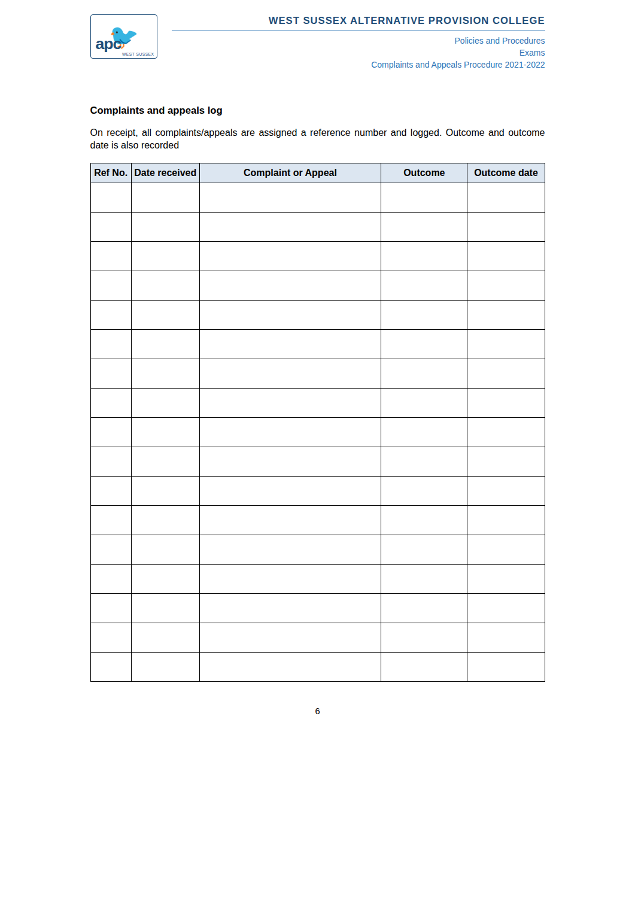🐦 apc WEST SUSSEX
West Sussex Alternative Provision College
Policies and Procedures
Exams
Complaints and Appeals Procedure 2021-2022
Complaints and appeals log
On receipt, all complaints/appeals are assigned a reference number and logged. Outcome and outcome date is also recorded
| Ref No. | Date received | Complaint or Appeal | Outcome | Outcome date |
| --- | --- | --- | --- | --- |
6